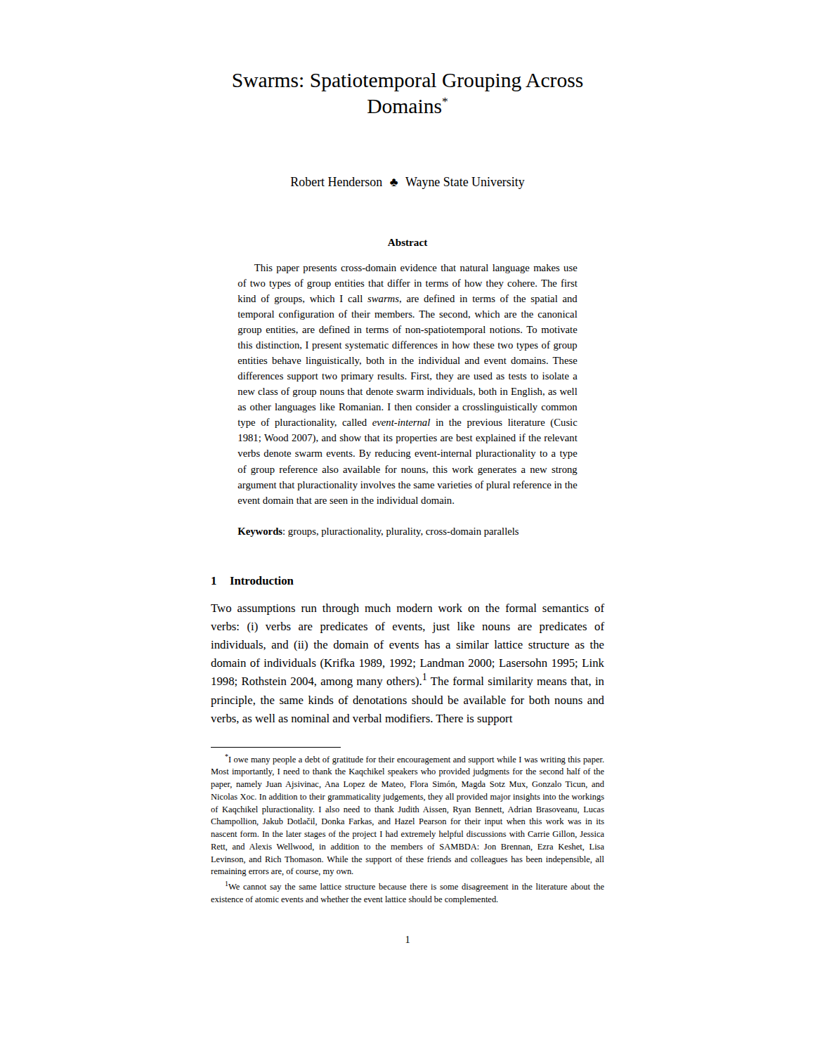Swarms: Spatiotemporal Grouping Across Domains*
Robert Henderson ♣ Wayne State University
Abstract
This paper presents cross-domain evidence that natural language makes use of two types of group entities that differ in terms of how they cohere. The first kind of groups, which I call swarms, are defined in terms of the spatial and temporal configuration of their members. The second, which are the canonical group entities, are defined in terms of non-spatiotemporal notions. To motivate this distinction, I present systematic differences in how these two types of group entities behave linguistically, both in the individual and event domains. These differences support two primary results. First, they are used as tests to isolate a new class of group nouns that denote swarm individuals, both in English, as well as other languages like Romanian. I then consider a crosslinguistically common type of pluractionality, called event-internal in the previous literature (Cusic 1981; Wood 2007), and show that its properties are best explained if the relevant verbs denote swarm events. By reducing event-internal pluractionality to a type of group reference also available for nouns, this work generates a new strong argument that pluractionality involves the same varieties of plural reference in the event domain that are seen in the individual domain.
Keywords: groups, pluractionality, plurality, cross-domain parallels
1 Introduction
Two assumptions run through much modern work on the formal semantics of verbs: (i) verbs are predicates of events, just like nouns are predicates of individuals, and (ii) the domain of events has a similar lattice structure as the domain of individuals (Krifka 1989, 1992; Landman 2000; Lasersohn 1995; Link 1998; Rothstein 2004, among many others).1 The formal similarity means that, in principle, the same kinds of denotations should be available for both nouns and verbs, as well as nominal and verbal modifiers. There is support
*I owe many people a debt of gratitude for their encouragement and support while I was writing this paper. Most importantly, I need to thank the Kaqchikel speakers who provided judgments for the second half of the paper, namely Juan Ajsivinac, Ana Lopez de Mateo, Flora Simón, Magda Sotz Mux, Gonzalo Ticun, and Nicolas Xoc. In addition to their grammaticality judgements, they all provided major insights into the workings of Kaqchikel pluractionality. I also need to thank Judith Aissen, Ryan Bennett, Adrian Brasoveanu, Lucas Champollion, Jakub Dotlačil, Donka Farkas, and Hazel Pearson for their input when this work was in its nascent form. In the later stages of the project I had extremely helpful discussions with Carrie Gillon, Jessica Rett, and Alexis Wellwood, in addition to the members of SAMBDA: Jon Brennan, Ezra Keshet, Lisa Levinson, and Rich Thomason. While the support of these friends and colleagues has been indepensible, all remaining errors are, of course, my own.
1We cannot say the same lattice structure because there is some disagreement in the literature about the existence of atomic events and whether the event lattice should be complemented.
1